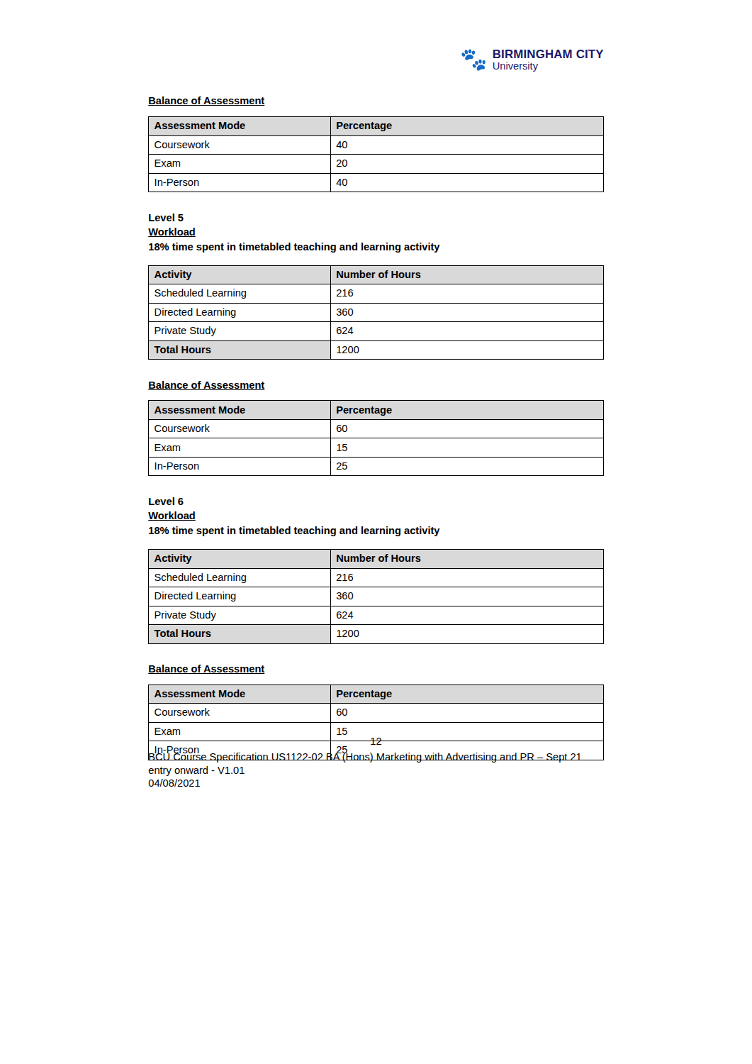🐾 BIRMINGHAM CITY University
Balance of Assessment
| Assessment Mode | Percentage |
| --- | --- |
| Coursework | 40 |
| Exam | 20 |
| In-Person | 40 |
Level 5
Workload
18% time spent in timetabled teaching and learning activity
| Activity | Number of Hours |
| --- | --- |
| Scheduled Learning | 216 |
| Directed Learning | 360 |
| Private Study | 624 |
| Total Hours | 1200 |
Balance of Assessment
| Assessment Mode | Percentage |
| --- | --- |
| Coursework | 60 |
| Exam | 15 |
| In-Person | 25 |
Level 6
Workload
18% time spent in timetabled teaching and learning activity
| Activity | Number of Hours |
| --- | --- |
| Scheduled Learning | 216 |
| Directed Learning | 360 |
| Private Study | 624 |
| Total Hours | 1200 |
Balance of Assessment
| Assessment Mode | Percentage |
| --- | --- |
| Coursework | 60 |
| Exam | 15 |
| In-Person | 25 |
12
BCU Course Specification US1122-02 BA (Hons) Marketing with Advertising and PR – Sept 21 entry onward - V1.01
04/08/2021